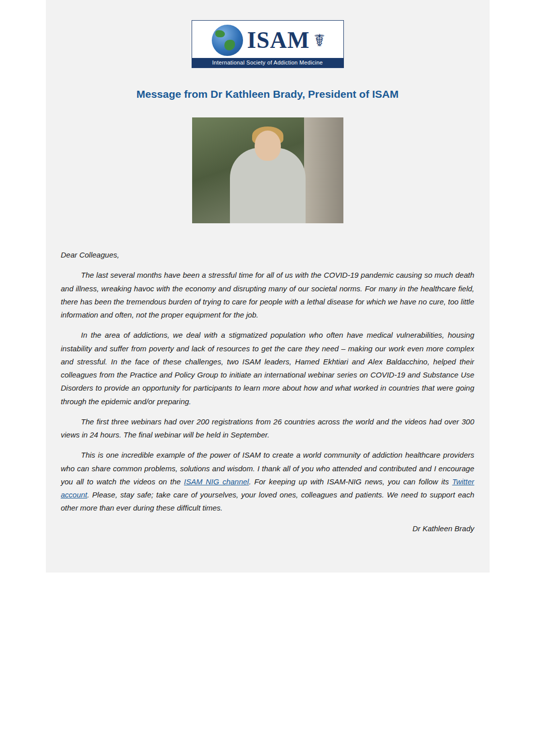ISAM ☤
International Society of Addiction Medicine
Message from Dr Kathleen Brady, President of ISAM
Dear Colleagues,
The last several months have been a stressful time for all of us with the COVID-19 pandemic causing so much death and illness, wreaking havoc with the economy and disrupting many of our societal norms. For many in the healthcare field, there has been the tremendous burden of trying to care for people with a lethal disease for which we have no cure, too little information and often, not the proper equipment for the job.
In the area of addictions, we deal with a stigmatized population who often have medical vulnerabilities, housing instability and suffer from poverty and lack of resources to get the care they need – making our work even more complex and stressful. In the face of these challenges, two ISAM leaders, Hamed Ekhtiari and Alex Baldacchino, helped their colleagues from the Practice and Policy Group to initiate an international webinar series on COVID-19 and Substance Use Disorders to provide an opportunity for participants to learn more about how and what worked in countries that were going through the epidemic and/or preparing.
The first three webinars had over 200 registrations from 26 countries across the world and the videos had over 300 views in 24 hours. The final webinar will be held in September.
This is one incredible example of the power of ISAM to create a world community of addiction healthcare providers who can share common problems, solutions and wisdom. I thank all of you who attended and contributed and I encourage you all to watch the videos on the ISAM NIG channel. For keeping up with ISAM-NIG news, you can follow its Twitter account. Please, stay safe; take care of yourselves, your loved ones, colleagues and patients. We need to support each other more than ever during these difficult times.
Dr Kathleen Brady